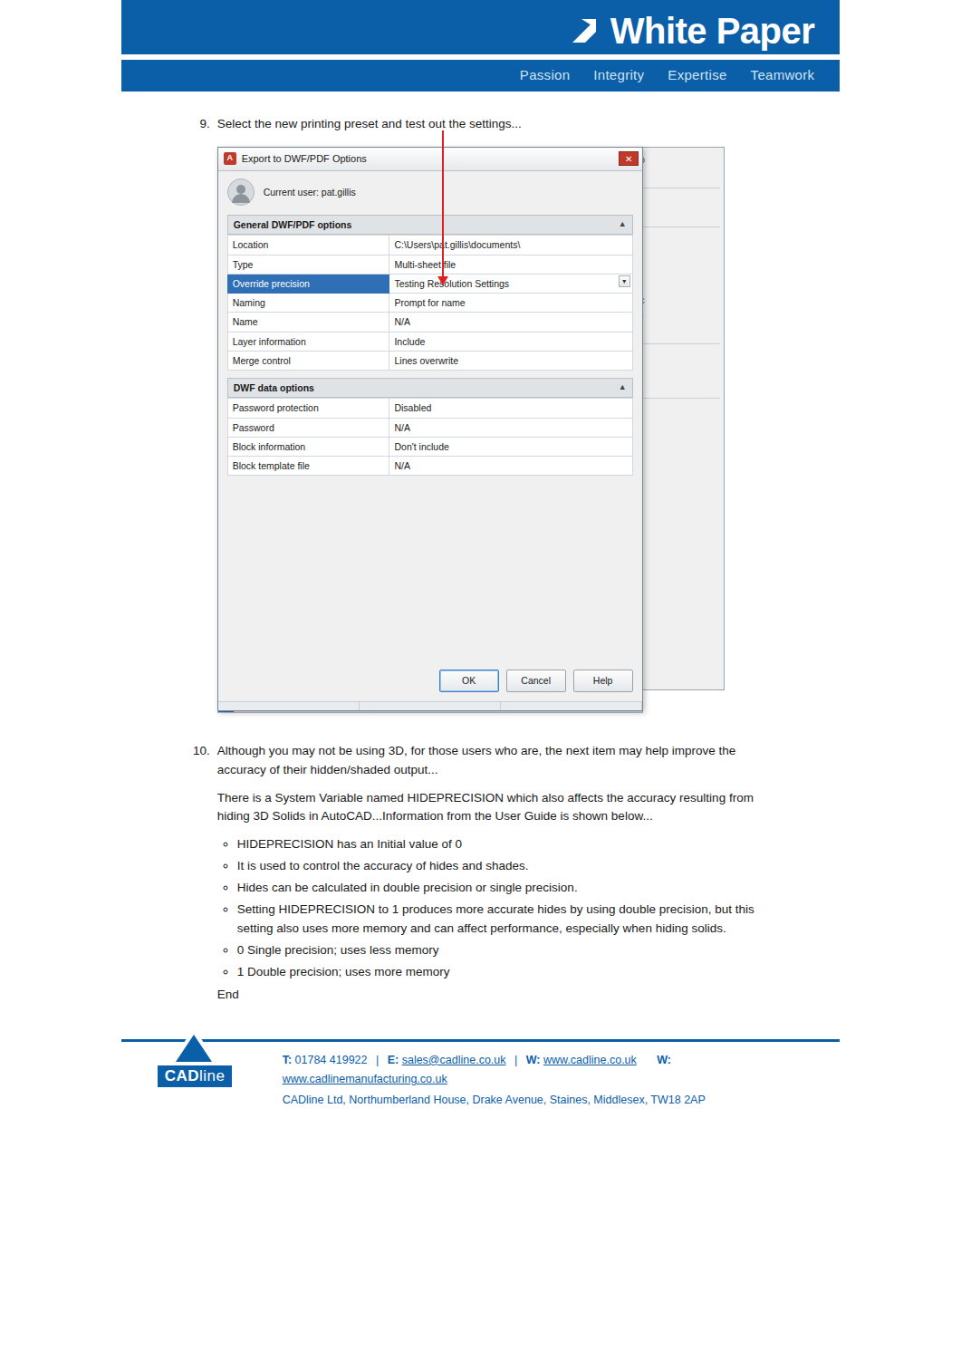White Paper
Passion Integrity Expertise Teamwork
9. Select the new printing preset and test out the settings...
OT FO
O
rent S
pe:
verrid
yer In
erge C
asswo
ock In
put C
Op
Inc
xport
age S
✖
A Export to DWF/PDF Options
✕
Current user: pat.gillis
General DWF/PDF options ▲
| Location | C:\Users\pat.gillis\documents\ |
| Type | Multi-sheet file |
| Override precision | Testing Resolution Settings ▼ |
| Naming | Prompt for name |
| Name | N/A |
| Layer information | Include |
| Merge control | Lines overwrite |
DWF data options ▲
| Password protection | Disabled |
| Password | N/A |
| Block information | Don't include |
| Block template file | N/A |
OK
Cancel
Help
10. Although you may not be using 3D, for those users who are, the next item may help improve the accuracy of their hidden/shaded output...
There is a System Variable named HIDEPRECISION which also affects the accuracy resulting from hiding 3D Solids in AutoCAD...Information from the User Guide is shown below...
HIDEPRECISION has an Initial value of 0
It is used to control the accuracy of hides and shades.
Hides can be calculated in double precision or single precision.
Setting HIDEPRECISION to 1 produces more accurate hides by using double precision, but this setting also uses more memory and can affect performance, especially when hiding solids.
0 Single precision; uses less memory
1 Double precision; uses more memory
End
CADline
T: 01784 419922 | E: sales@cadline.co.uk | W: www.cadline.co.uk W: www.cadlinemanufacturing.co.uk
CADline Ltd, Northumberland House, Drake Avenue, Staines, Middlesex, TW18 2AP